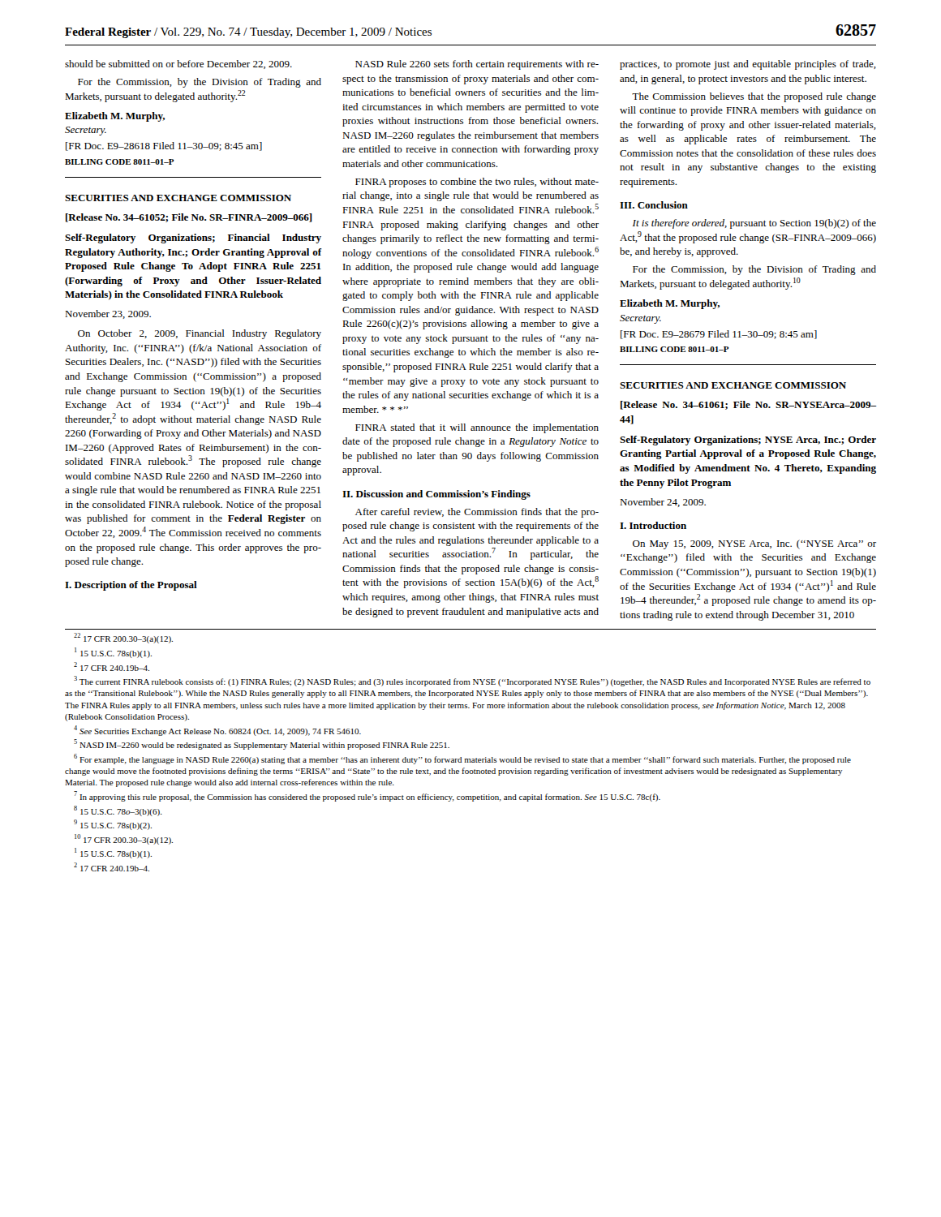Federal Register / Vol. 229, No. 74 / Tuesday, December 1, 2009 / Notices
62857
should be submitted on or before December 22, 2009.
For the Commission, by the Division of Trading and Markets, pursuant to delegated authority.22
Elizabeth M. Murphy,
Secretary.
[FR Doc. E9–28618 Filed 11–30–09; 8:45 am]
BILLING CODE 8011–01–P
SECURITIES AND EXCHANGE COMMISSION
[Release No. 34–61052; File No. SR–FINRA–2009–066]
Self-Regulatory Organizations; Financial Industry Regulatory Authority, Inc.; Order Granting Approval of Proposed Rule Change To Adopt FINRA Rule 2251 (Forwarding of Proxy and Other Issuer-Related Materials) in the Consolidated FINRA Rulebook
November 23, 2009.
On October 2, 2009, Financial Industry Regulatory Authority, Inc. (‘‘FINRA’’) (f/k/a National Association of Securities Dealers, Inc. (‘‘NASD’’)) filed with the Securities and Exchange Commission (‘‘Commission’’) a proposed rule change pursuant to Section 19(b)(1) of the Securities Exchange Act of 1934 (‘‘Act’’)1 and Rule 19b–4 thereunder,2 to adopt without material change NASD Rule 2260 (Forwarding of Proxy and Other Materials) and NASD IM–2260 (Approved Rates of Reimbursement) in the consolidated FINRA rulebook.3 The proposed rule change would combine NASD Rule 2260 and NASD IM–2260 into a single rule that would be renumbered as FINRA Rule 2251 in the consolidated FINRA rulebook. Notice of the proposal was published for comment in the Federal Register on October 22, 2009.4 The Commission received no comments on the proposed rule change. This order approves the proposed rule change.
I. Description of the Proposal
NASD Rule 2260 sets forth certain requirements with respect to the transmission of proxy materials and other communications to beneficial owners of securities and the limited circumstances in which members are permitted to vote proxies without instructions from those beneficial owners. NASD IM–2260 regulates the reimbursement that members are entitled to receive in connection with forwarding proxy materials and other communications.
FINRA proposes to combine the two rules, without material change, into a single rule that would be renumbered as FINRA Rule 2251 in the consolidated FINRA rulebook.5 FINRA proposed making clarifying changes and other changes primarily to reflect the new formatting and terminology conventions of the consolidated FINRA rulebook.6 In addition, the proposed rule change would add language where appropriate to remind members that they are obligated to comply both with the FINRA rule and applicable Commission rules and/or guidance. With respect to NASD Rule 2260(c)(2)’s provisions allowing a member to give a proxy to vote any stock pursuant to the rules of ‘‘any national securities exchange to which the member is also responsible,’’ proposed FINRA Rule 2251 would clarify that a ‘‘member may give a proxy to vote any stock pursuant to the rules of any national securities exchange of which it is a member. * * *’’
FINRA stated that it will announce the implementation date of the proposed rule change in a Regulatory Notice to be published no later than 90 days following Commission approval.
II. Discussion and Commission’s Findings
After careful review, the Commission finds that the proposed rule change is consistent with the requirements of the Act and the rules and regulations thereunder applicable to a national securities association.7 In particular, the Commission finds that the proposed rule change is consistent with the provisions of section 15A(b)(6) of the Act,8 which requires, among other things, that FINRA rules must be designed to prevent fraudulent and manipulative acts and practices, to promote just and equitable principles of trade, and, in general, to protect investors and the public interest.
The Commission believes that the proposed rule change will continue to provide FINRA members with guidance on the forwarding of proxy and other issuer-related materials, as well as applicable rates of reimbursement. The Commission notes that the consolidation of these rules does not result in any substantive changes to the existing requirements.
III. Conclusion
It is therefore ordered, pursuant to Section 19(b)(2) of the Act,9 that the proposed rule change (SR–FINRA–2009–066) be, and hereby is, approved.
For the Commission, by the Division of Trading and Markets, pursuant to delegated authority.10
Elizabeth M. Murphy,
Secretary.
[FR Doc. E9–28679 Filed 11–30–09; 8:45 am]
BILLING CODE 8011–01–P
SECURITIES AND EXCHANGE COMMISSION
[Release No. 34–61061; File No. SR–NYSEArca–2009–44]
Self-Regulatory Organizations; NYSE Arca, Inc.; Order Granting Partial Approval of a Proposed Rule Change, as Modified by Amendment No. 4 Thereto, Expanding the Penny Pilot Program
November 24, 2009.
I. Introduction
On May 15, 2009, NYSE Arca, Inc. (‘‘NYSE Arca’’ or ‘‘Exchange’’) filed with the Securities and Exchange Commission (‘‘Commission’’), pursuant to Section 19(b)(1) of the Securities Exchange Act of 1934 (‘‘Act’’)1 and Rule 19b–4 thereunder,2 a proposed rule change to amend its options trading rule to extend through December 31, 2010
22 17 CFR 200.30–3(a)(12).
1 15 U.S.C. 78s(b)(1).
2 17 CFR 240.19b–4.
3 The current FINRA rulebook consists of: (1) FINRA Rules; (2) NASD Rules; and (3) rules incorporated from NYSE (‘‘Incorporated NYSE Rules’’) (together, the NASD Rules and Incorporated NYSE Rules are referred to as the ‘‘Transitional Rulebook’’). While the NASD Rules generally apply to all FINRA members, the Incorporated NYSE Rules apply only to those members of FINRA that are also members of the NYSE (‘‘Dual Members’’). The FINRA Rules apply to all FINRA members, unless such rules have a more limited application by their terms. For more information about the rulebook consolidation process, see Information Notice, March 12, 2008 (Rulebook Consolidation Process).
4 See Securities Exchange Act Release No. 60824 (Oct. 14, 2009), 74 FR 54610.
5 NASD IM–2260 would be redesignated as Supplementary Material within proposed FINRA Rule 2251.
6 For example, the language in NASD Rule 2260(a) stating that a member ‘‘has an inherent duty’’ to forward materials would be revised to state that a member ‘‘shall’’ forward such materials. Further, the proposed rule change would move the footnoted provisions defining the terms ‘‘ERISA’’ and ‘‘State’’ to the rule text, and the footnoted provision regarding verification of investment advisers would be redesignated as Supplementary Material. The proposed rule change would also add internal cross-references within the rule.
7 In approving this rule proposal, the Commission has considered the proposed rule’s impact on efficiency, competition, and capital formation. See 15 U.S.C. 78c(f).
8 15 U.S.C. 78o–3(b)(6).
9 15 U.S.C. 78s(b)(2).
10 17 CFR 200.30–3(a)(12).
1 15 U.S.C. 78s(b)(1).
2 17 CFR 240.19b–4.